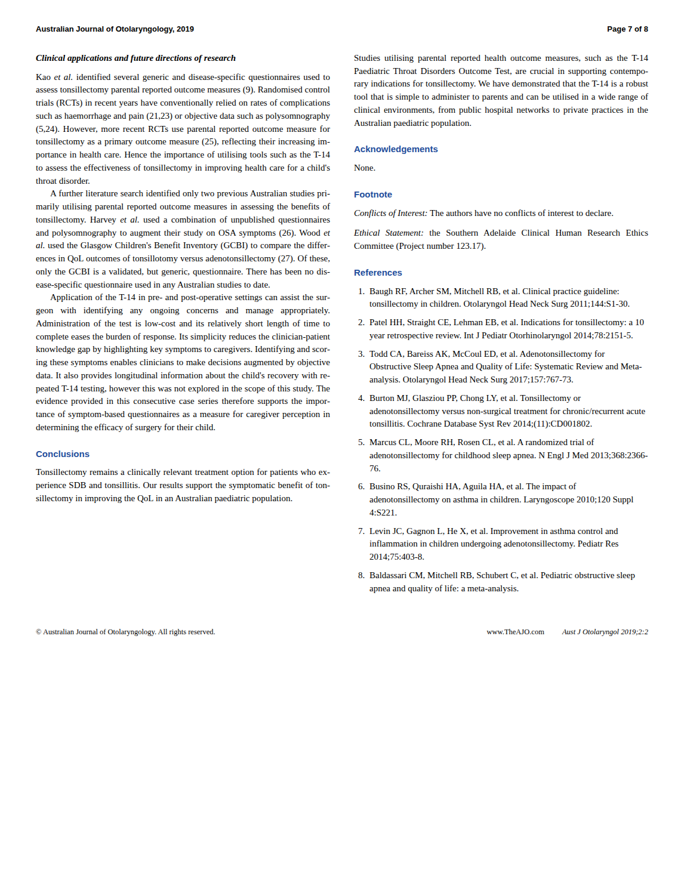Australian Journal of Otolaryngology, 2019
Page 7 of 8
Clinical applications and future directions of research
Kao et al. identified several generic and disease-specific questionnaires used to assess tonsillectomy parental reported outcome measures (9). Randomised control trials (RCTs) in recent years have conventionally relied on rates of complications such as haemorrhage and pain (21,23) or objective data such as polysomnography (5,24). However, more recent RCTs use parental reported outcome measure for tonsillectomy as a primary outcome measure (25), reflecting their increasing importance in health care. Hence the importance of utilising tools such as the T-14 to assess the effectiveness of tonsillectomy in improving health care for a child's throat disorder.
A further literature search identified only two previous Australian studies primarily utilising parental reported outcome measures in assessing the benefits of tonsillectomy. Harvey et al. used a combination of unpublished questionnaires and polysomnography to augment their study on OSA symptoms (26). Wood et al. used the Glasgow Children's Benefit Inventory (GCBI) to compare the differences in QoL outcomes of tonsillotomy versus adenotonsillectomy (27). Of these, only the GCBI is a validated, but generic, questionnaire. There has been no disease-specific questionnaire used in any Australian studies to date.
Application of the T-14 in pre- and post-operative settings can assist the surgeon with identifying any ongoing concerns and manage appropriately. Administration of the test is low-cost and its relatively short length of time to complete eases the burden of response. Its simplicity reduces the clinician-patient knowledge gap by highlighting key symptoms to caregivers. Identifying and scoring these symptoms enables clinicians to make decisions augmented by objective data. It also provides longitudinal information about the child's recovery with repeated T-14 testing, however this was not explored in the scope of this study. The evidence provided in this consecutive case series therefore supports the importance of symptom-based questionnaires as a measure for caregiver perception in determining the efficacy of surgery for their child.
Conclusions
Tonsillectomy remains a clinically relevant treatment option for patients who experience SDB and tonsillitis. Our results support the symptomatic benefit of tonsillectomy in improving the QoL in an Australian paediatric population.
Studies utilising parental reported health outcome measures, such as the T-14 Paediatric Throat Disorders Outcome Test, are crucial in supporting contemporary indications for tonsillectomy. We have demonstrated that the T-14 is a robust tool that is simple to administer to parents and can be utilised in a wide range of clinical environments, from public hospital networks to private practices in the Australian paediatric population.
Acknowledgements
None.
Footnote
Conflicts of Interest: The authors have no conflicts of interest to declare.
Ethical Statement: the Southern Adelaide Clinical Human Research Ethics Committee (Project number 123.17).
References
Baugh RF, Archer SM, Mitchell RB, et al. Clinical practice guideline: tonsillectomy in children. Otolaryngol Head Neck Surg 2011;144:S1-30.
Patel HH, Straight CE, Lehman EB, et al. Indications for tonsillectomy: a 10 year retrospective review. Int J Pediatr Otorhinolaryngol 2014;78:2151-5.
Todd CA, Bareiss AK, McCoul ED, et al. Adenotonsillectomy for Obstructive Sleep Apnea and Quality of Life: Systematic Review and Meta-analysis. Otolaryngol Head Neck Surg 2017;157:767-73.
Burton MJ, Glasziou PP, Chong LY, et al. Tonsillectomy or adenotonsillectomy versus non-surgical treatment for chronic/recurrent acute tonsillitis. Cochrane Database Syst Rev 2014;(11):CD001802.
Marcus CL, Moore RH, Rosen CL, et al. A randomized trial of adenotonsillectomy for childhood sleep apnea. N Engl J Med 2013;368:2366-76.
Busino RS, Quraishi HA, Aguila HA, et al. The impact of adenotonsillectomy on asthma in children. Laryngoscope 2010;120 Suppl 4:S221.
Levin JC, Gagnon L, He X, et al. Improvement in asthma control and inflammation in children undergoing adenotonsillectomy. Pediatr Res 2014;75:403-8.
Baldassari CM, Mitchell RB, Schubert C, et al. Pediatric obstructive sleep apnea and quality of life: a meta-analysis.
© Australian Journal of Otolaryngology. All rights reserved.
www.TheAJO.com
Aust J Otolaryngol 2019;2:2